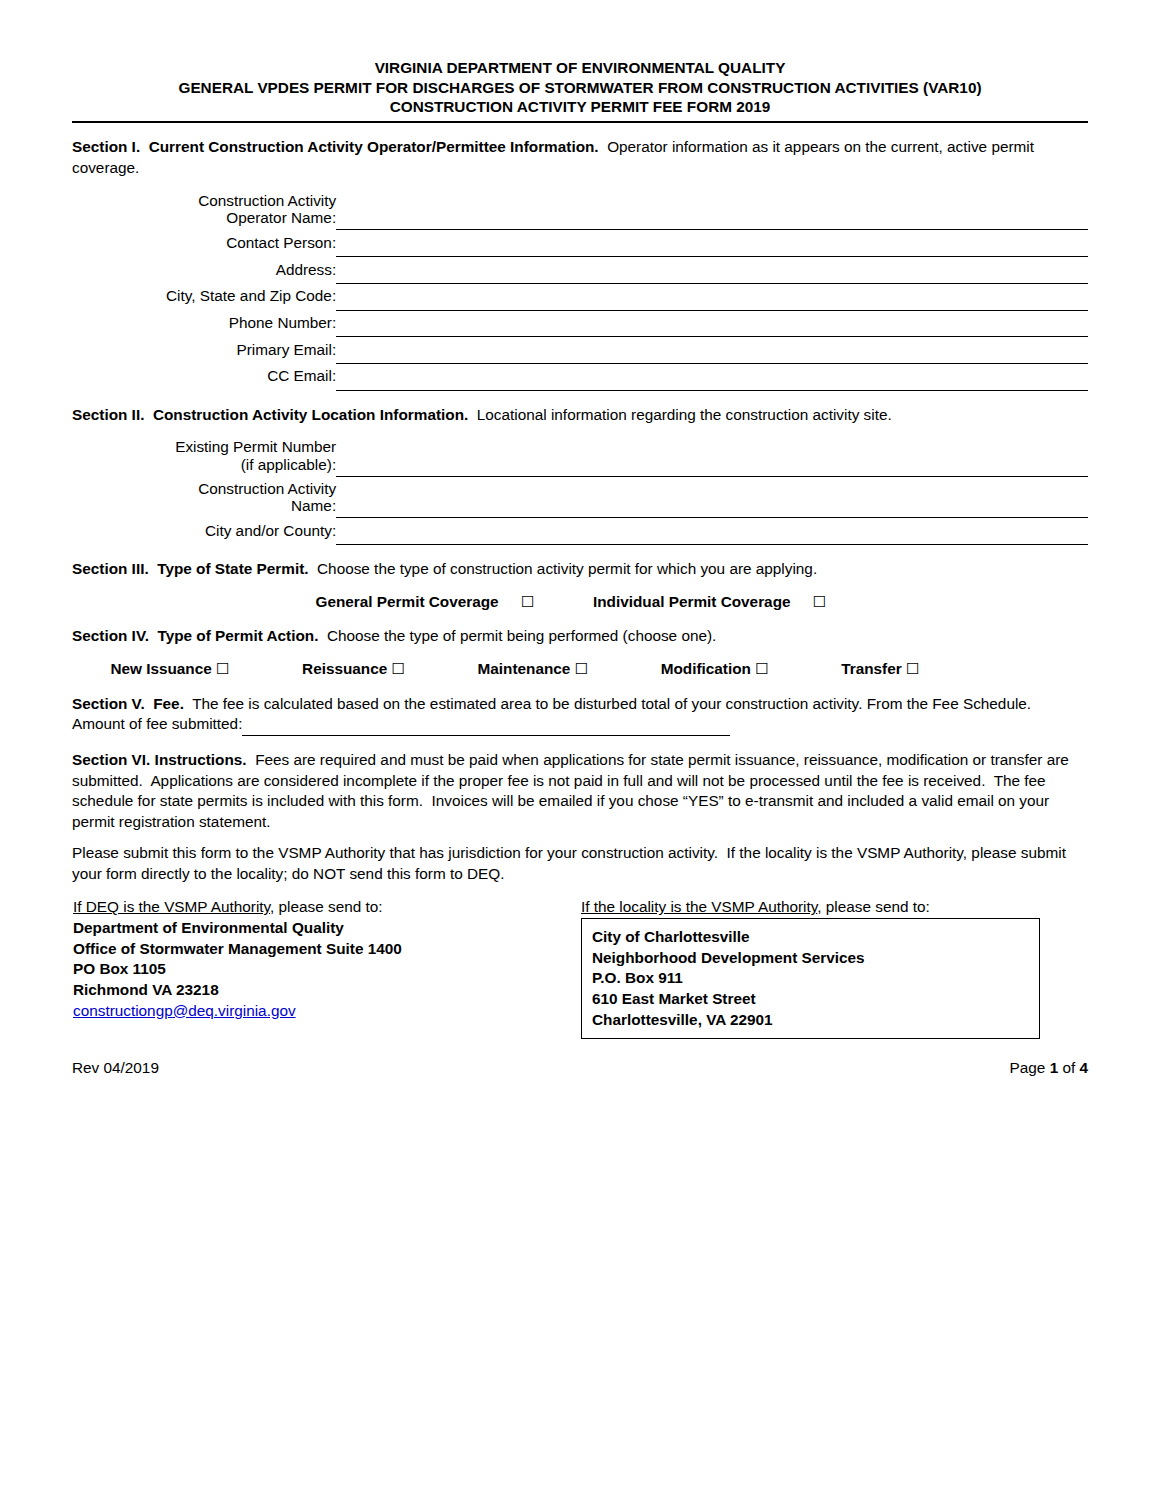VIRGINIA DEPARTMENT OF ENVIRONMENTAL QUALITY
GENERAL VPDES PERMIT FOR DISCHARGES OF STORMWATER FROM CONSTRUCTION ACTIVITIES (VAR10)
CONSTRUCTION ACTIVITY PERMIT FEE FORM 2019
Section I. Current Construction Activity Operator/Permittee Information. Operator information as it appears on the current, active permit coverage.
| Construction Activity Operator Name: | |
| Contact Person: | |
| Address: | |
| City, State and Zip Code: | |
| Phone Number: | |
| Primary Email: | |
| CC Email: | |
Section II. Construction Activity Location Information. Locational information regarding the construction activity site.
| Existing Permit Number (if applicable): | |
| Construction Activity Name: | |
| City and/or County: | |
Section III. Type of State Permit. Choose the type of construction activity permit for which you are applying.
General Permit Coverage ☐ Individual Permit Coverage ☐
Section IV. Type of Permit Action. Choose the type of permit being performed (choose one).
New Issuance ☐ Reissuance ☐ Maintenance ☐ Modification ☐ Transfer ☐
Section V. Fee. The fee is calculated based on the estimated area to be disturbed total of your construction activity. From the Fee Schedule. Amount of fee submitted:
Section VI. Instructions. Fees are required and must be paid when applications for state permit issuance, reissuance, modification or transfer are submitted. Applications are considered incomplete if the proper fee is not paid in full and will not be processed until the fee is received. The fee schedule for state permits is included with this form. Invoices will be emailed if you chose “YES” to e-transmit and included a valid email on your permit registration statement.
Please submit this form to the VSMP Authority that has jurisdiction for your construction activity. If the locality is the VSMP Authority, please submit your form directly to the locality; do NOT send this form to DEQ.
| If DEQ is the VSMP Authority , please send to: Department of Environmental Quality Office of Stormwater Management Suite 1400 PO Box 1105 Richmond VA 23218 constructiongp@deq.virginia.gov | If the locality is the VSMP Authority , please send to: City of Charlottesville Neighborhood Development Services P.O. Box 911 610 East Market Street Charlottesville, VA 22901 |
Rev 04/2019
Page 1 of 4